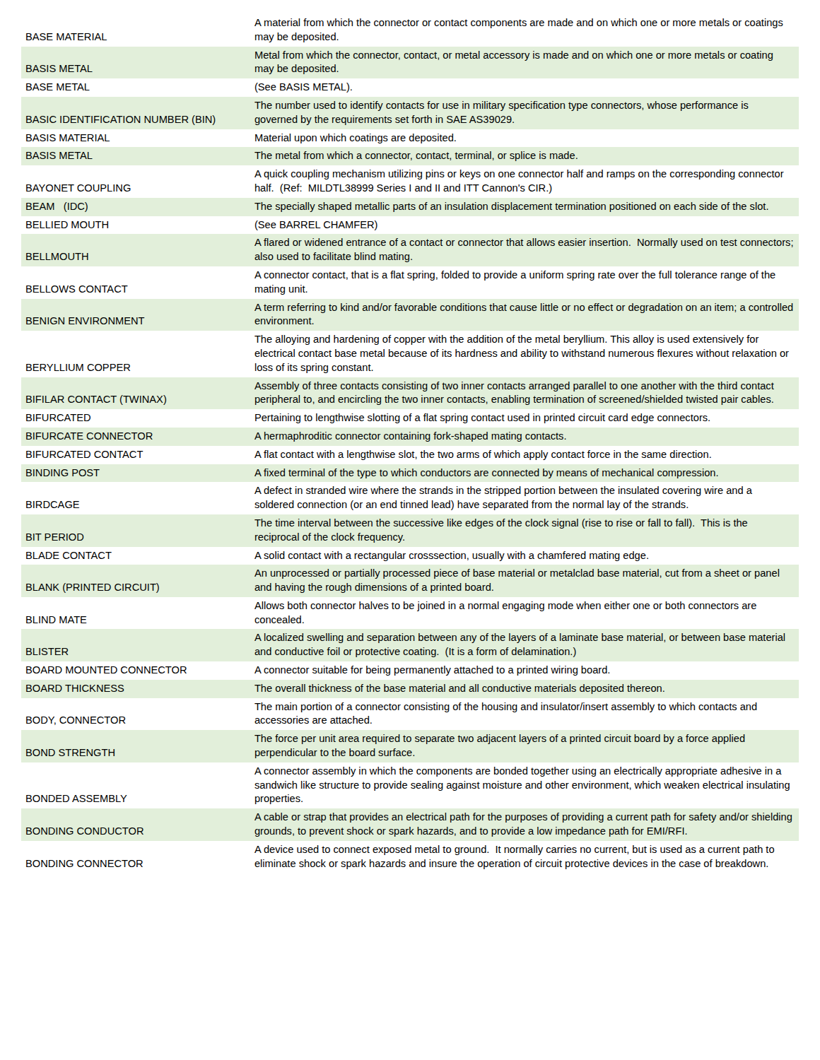| BASE MATERIAL | A material from which the connector or contact components are made and on which one or more metals or coatings may be deposited. |
| BASIS METAL | Metal from which the connector, contact, or metal accessory is made and on which one or more metals or coating may be deposited. |
| BASE METAL | (See BASIS METAL). |
| BASIC IDENTIFICATION NUMBER (BIN) | The number used to identify contacts for use in military specification type connectors, whose performance is governed by the requirements set forth in SAE AS39029. |
| BASIS MATERIAL | Material upon which coatings are deposited. |
| BASIS METAL | The metal from which a connector, contact, terminal, or splice is made. |
| BAYONET COUPLING | A quick coupling mechanism utilizing pins or keys on one connector half and ramps on the corresponding connector half. (Ref: MILDTL38999 Series I and II and ITT Cannon's CIR.) |
| BEAM (IDC) | The specially shaped metallic parts of an insulation displacement termination positioned on each side of the slot. |
| BELLIED MOUTH | (See BARREL CHAMFER) |
| BELLMOUTH | A flared or widened entrance of a contact or connector that allows easier insertion. Normally used on test connectors; also used to facilitate blind mating. |
| BELLOWS CONTACT | A connector contact, that is a flat spring, folded to provide a uniform spring rate over the full tolerance range of the mating unit. |
| BENIGN ENVIRONMENT | A term referring to kind and/or favorable conditions that cause little or no effect or degradation on an item; a controlled environment. |
| BERYLLIUM COPPER | The alloying and hardening of copper with the addition of the metal beryllium. This alloy is used extensively for electrical contact base metal because of its hardness and ability to withstand numerous flexures without relaxation or loss of its spring constant. |
| BIFILAR CONTACT (TWINAX) | Assembly of three contacts consisting of two inner contacts arranged parallel to one another with the third contact peripheral to, and encircling the two inner contacts, enabling termination of screened/shielded twisted pair cables. |
| BIFURCATED | Pertaining to lengthwise slotting of a flat spring contact used in printed circuit card edge connectors. |
| BIFURCATE CONNECTOR | A hermaphroditic connector containing fork-shaped mating contacts. |
| BIFURCATED CONTACT | A flat contact with a lengthwise slot, the two arms of which apply contact force in the same direction. |
| BINDING POST | A fixed terminal of the type to which conductors are connected by means of mechanical compression. |
| BIRDCAGE | A defect in stranded wire where the strands in the stripped portion between the insulated covering wire and a soldered connection (or an end tinned lead) have separated from the normal lay of the strands. |
| BIT PERIOD | The time interval between the successive like edges of the clock signal (rise to rise or fall to fall). This is the reciprocal of the clock frequency. |
| BLADE CONTACT | A solid contact with a rectangular crosssection, usually with a chamfered mating edge. |
| BLANK (PRINTED CIRCUIT) | An unprocessed or partially processed piece of base material or metalclad base material, cut from a sheet or panel and having the rough dimensions of a printed board. |
| BLIND MATE | Allows both connector halves to be joined in a normal engaging mode when either one or both connectors are concealed. |
| BLISTER | A localized swelling and separation between any of the layers of a laminate base material, or between base material and conductive foil or protective coating. (It is a form of delamination.) |
| BOARD MOUNTED CONNECTOR | A connector suitable for being permanently attached to a printed wiring board. |
| BOARD THICKNESS | The overall thickness of the base material and all conductive materials deposited thereon. |
| BODY, CONNECTOR | The main portion of a connector consisting of the housing and insulator/insert assembly to which contacts and accessories are attached. |
| BOND STRENGTH | The force per unit area required to separate two adjacent layers of a printed circuit board by a force applied perpendicular to the board surface. |
| BONDED ASSEMBLY | A connector assembly in which the components are bonded together using an electrically appropriate adhesive in a sandwich like structure to provide sealing against moisture and other environment, which weaken electrical insulating properties. |
| BONDING CONDUCTOR | A cable or strap that provides an electrical path for the purposes of providing a current path for safety and/or shielding grounds, to prevent shock or spark hazards, and to provide a low impedance path for EMI/RFI. |
| BONDING CONNECTOR | A device used to connect exposed metal to ground. It normally carries no current, but is used as a current path to eliminate shock or spark hazards and insure the operation of circuit protective devices in the case of breakdown. |